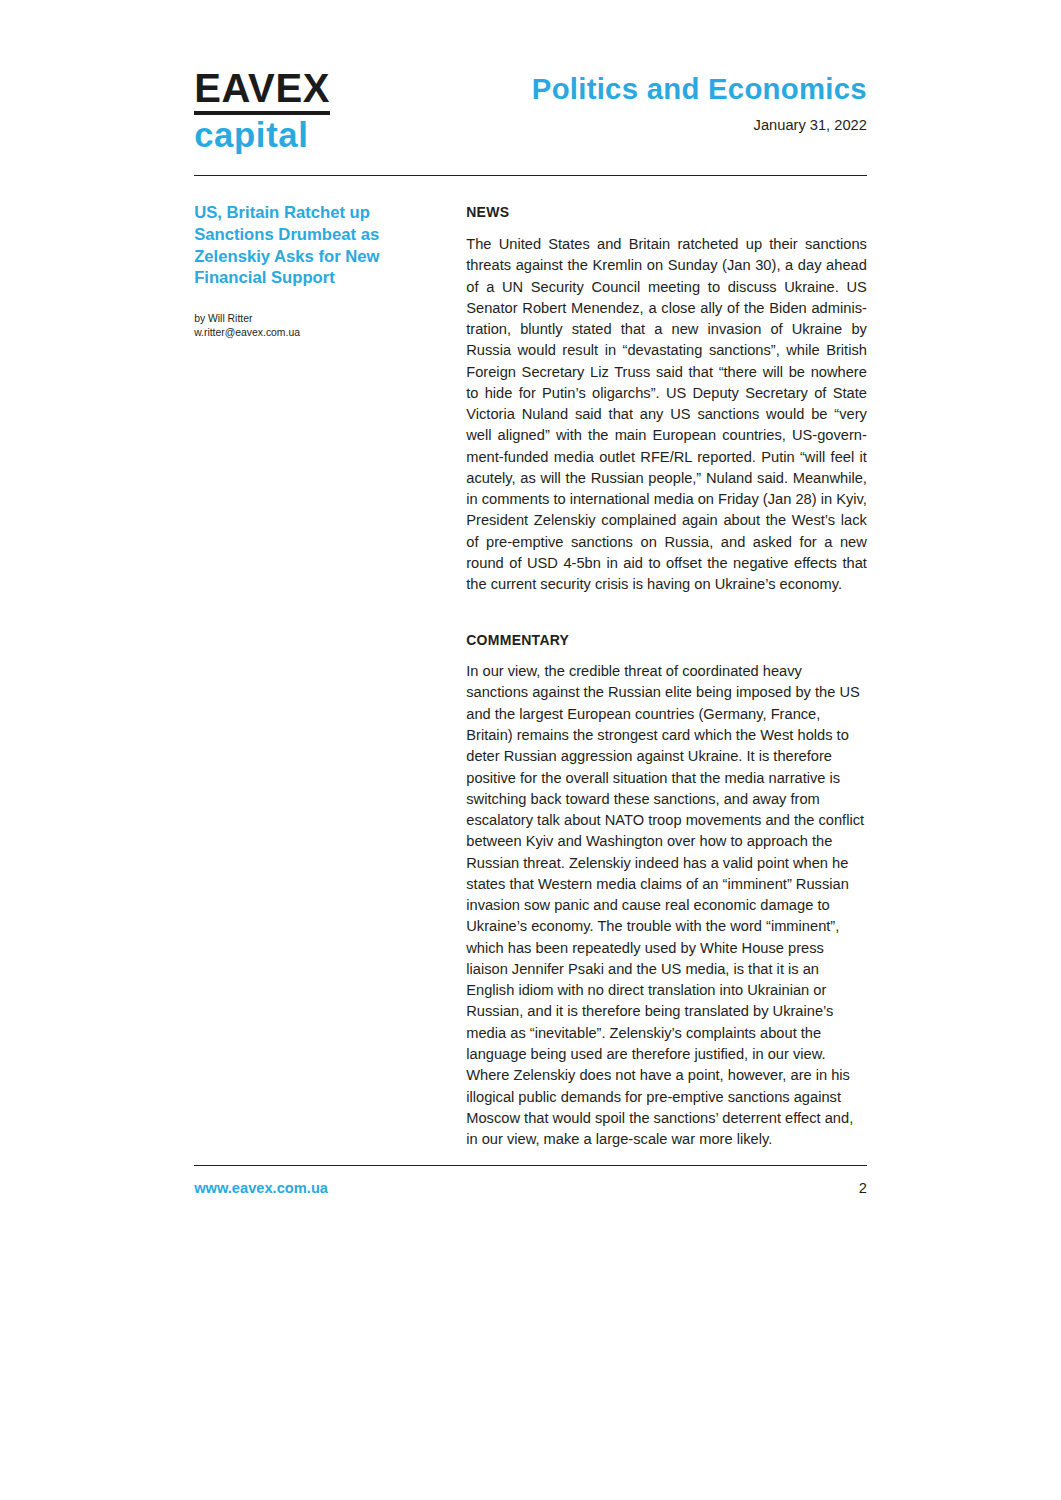EAVEX capital
Politics and Economics
January 31, 2022
US, Britain Ratchet up Sanctions Drumbeat as Zelenskiy Asks for New Financial Support
by Will Ritter
w.ritter@eavex.com.ua
NEWS
The United States and Britain ratcheted up their sanctions threats against the Kremlin on Sunday (Jan 30), a day ahead of a UN Security Council meeting to discuss Ukraine. US Senator Robert Menendez, a close ally of the Biden administration, bluntly stated that a new invasion of Ukraine by Russia would result in “devastating sanctions”, while British Foreign Secretary Liz Truss said that “there will be nowhere to hide for Putin’s oligarchs”. US Deputy Secretary of State Victoria Nuland said that any US sanctions would be “very well aligned” with the main European countries, US-government-funded media outlet RFE/RL reported. Putin “will feel it acutely, as will the Russian people,” Nuland said. Meanwhile, in comments to international media on Friday (Jan 28) in Kyiv, President Zelenskiy complained again about the West’s lack of pre-emptive sanctions on Russia, and asked for a new round of USD 4-5bn in aid to offset the negative effects that the current security crisis is having on Ukraine’s economy.
COMMENTARY
In our view, the credible threat of coordinated heavy sanctions against the Russian elite being imposed by the US and the largest European countries (Germany, France, Britain) remains the strongest card which the West holds to deter Russian aggression against Ukraine. It is therefore positive for the overall situation that the media narrative is switching back toward these sanctions, and away from escalatory talk about NATO troop movements and the conflict between Kyiv and Washington over how to approach the Russian threat. Zelenskiy indeed has a valid point when he states that Western media claims of an “imminent” Russian invasion sow panic and cause real economic damage to Ukraine’s economy. The trouble with the word “imminent”, which has been repeatedly used by White House press liaison Jennifer Psaki and the US media, is that it is an English idiom with no direct translation into Ukrainian or Russian, and it is therefore being translated by Ukraine’s media as “inevitable”. Zelenskiy’s complaints about the language being used are therefore justified, in our view. Where Zelenskiy does not have a point, however, are in his illogical public demands for pre-emptive sanctions against Moscow that would spoil the sanctions’ deterrent effect and, in our view, make a large-scale war more likely.
www.eavex.com.ua 2